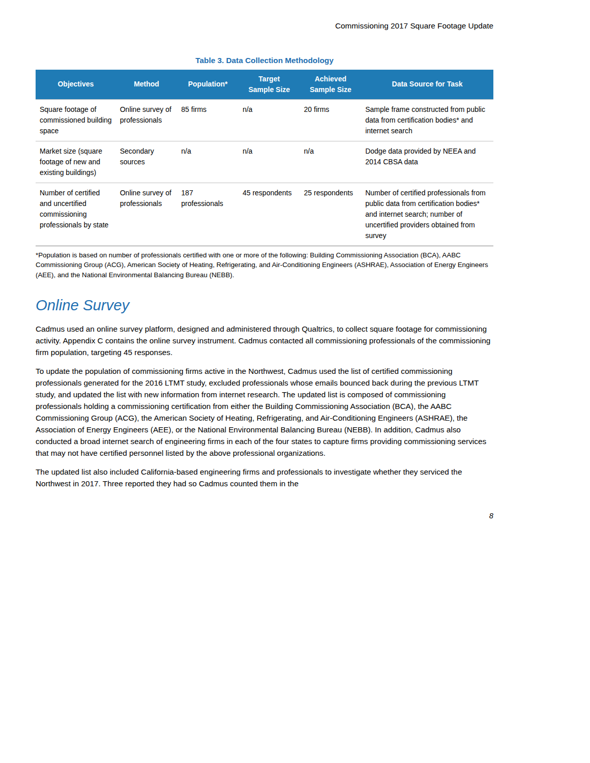Commissioning 2017 Square Footage Update
Table 3. Data Collection Methodology
| Objectives | Method | Population* | Target Sample Size | Achieved Sample Size | Data Source for Task |
| --- | --- | --- | --- | --- | --- |
| Square footage of commissioned building space | Online survey of professionals | 85 firms | n/a | 20 firms | Sample frame constructed from public data from certification bodies* and internet search |
| Market size (square footage of new and existing buildings) | Secondary sources | n/a | n/a | n/a | Dodge data provided by NEEA and 2014 CBSA data |
| Number of certified and uncertified commissioning professionals by state | Online survey of professionals | 187 professionals | 45 respondents | 25 respondents | Number of certified professionals from public data from certification bodies* and internet search; number of uncertified providers obtained from survey |
*Population is based on number of professionals certified with one or more of the following: Building Commissioning Association (BCA), AABC Commissioning Group (ACG), American Society of Heating, Refrigerating, and Air-Conditioning Engineers (ASHRAE), Association of Energy Engineers (AEE), and the National Environmental Balancing Bureau (NEBB).
Online Survey
Cadmus used an online survey platform, designed and administered through Qualtrics, to collect square footage for commissioning activity. Appendix C contains the online survey instrument. Cadmus contacted all commissioning professionals of the commissioning firm population, targeting 45 responses.
To update the population of commissioning firms active in the Northwest, Cadmus used the list of certified commissioning professionals generated for the 2016 LTMT study, excluded professionals whose emails bounced back during the previous LTMT study, and updated the list with new information from internet research. The updated list is composed of commissioning professionals holding a commissioning certification from either the Building Commissioning Association (BCA), the AABC Commissioning Group (ACG), the American Society of Heating, Refrigerating, and Air-Conditioning Engineers (ASHRAE), the Association of Energy Engineers (AEE), or the National Environmental Balancing Bureau (NEBB). In addition, Cadmus also conducted a broad internet search of engineering firms in each of the four states to capture firms providing commissioning services that may not have certified personnel listed by the above professional organizations.
The updated list also included California-based engineering firms and professionals to investigate whether they serviced the Northwest in 2017. Three reported they had so Cadmus counted them in the
8